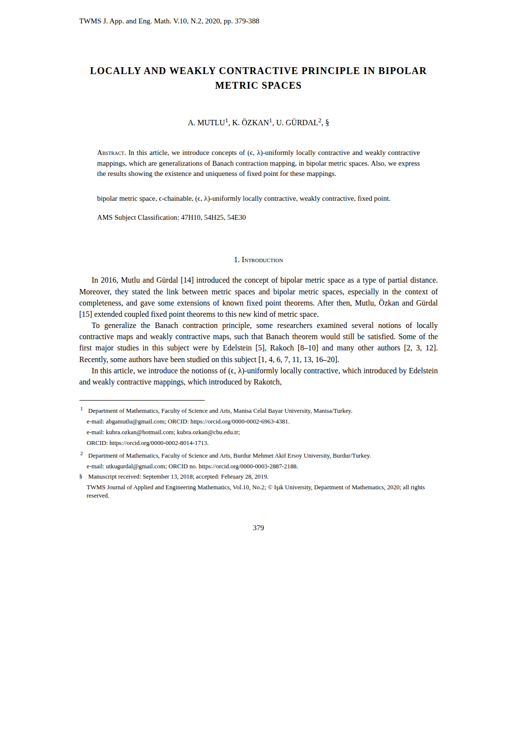TWMS J. App. and Eng. Math. V.10, N.2, 2020, pp. 379-388
LOCALLY AND WEAKLY CONTRACTIVE PRINCIPLE IN BIPOLAR
METRIC SPACES
A. MUTLU1, K. ÖZKAN1, U. GÜRDAL2, §
Abstract. In this article, we introduce concepts of (ϵ, λ)-uniformly locally contractive and weakly contractive mappings, which are generalizations of Banach contraction mapping, in bipolar metric spaces. Also, we express the results showing the existence and uniqueness of fixed point for these mappings.
bipolar metric space, ϵ-chainable, (ϵ, λ)-uniformly locally contractive, weakly contractive, fixed point.
AMS Subject Classification: 47H10, 54H25, 54E30
1. Introduction
In 2016, Mutlu and Gürdal [14] introduced the concept of bipolar metric space as a type of partial distance. Moreover, they stated the link between metric spaces and bipolar metric spaces, especially in the context of completeness, and gave some extensions of known fixed point theorems. After then, Mutlu, Özkan and Gürdal [15] extended coupled fixed point theorems to this new kind of metric space.
To generalize the Banach contraction principle, some researchers examined several notions of locally contractive maps and weakly contractive maps, such that Banach theorem would still be satisfied. Some of the first major studies in this subject were by Edelstein [5], Rakoch [8–10] and many other authors [2, 3, 12]. Recently, some authors have been studied on this subject [1, 4, 6, 7, 11, 13, 16–20].
In this article, we introduce the notionss of (ϵ, λ)-uniformly locally contractive, which introduced by Edelstein and weakly contractive mappings, which introduced by Rakotch,
1 Department of Mathematics, Faculty of Science and Arts, Manisa Celal Bayar University, Manisa/Turkey.
e-mail: abgamutlu@gmail.com; ORCID: https://orcid.org/0000-0002-6963-4381.
e-mail: kubra.ozkan@hotmail.com; kubra.ozkan@cbu.edu.tr;
ORCID: https://orcid.org/0000-0002-8014-1713.
2 Department of Mathematics, Faculty of Science and Arts, Burdur Mehmet Akif Ersoy University, Burdur/Turkey.
e-mail: utkugurdal@gmail.com; ORCID no. https://orcid.org/0000-0003-2887-2188.
§ Manuscript received: September 13, 2018; accepted: February 28, 2019.
TWMS Journal of Applied and Engineering Mathematics, Vol.10, No.2; © Işık University, Department of Mathematics, 2020; all rights reserved.
379